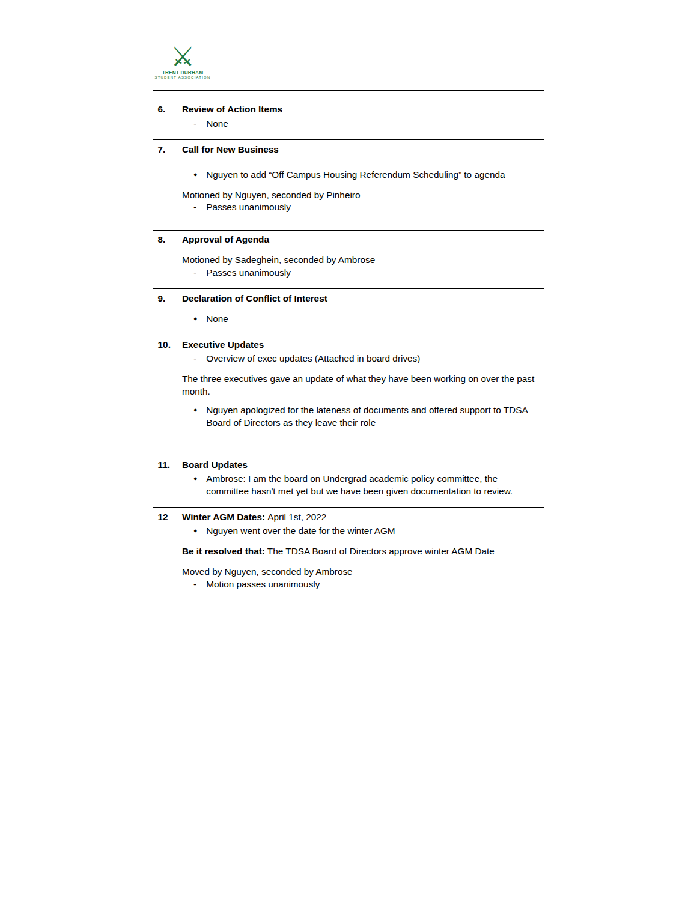⚔ TRENT DURHAM STUDENT ASSOCIATION
| 6. | Review of Action Items None |
| 7. | Call for New Business Nguyen to add “Off Campus Housing Referendum Scheduling” to agenda Motioned by Nguyen, seconded by Pinheiro Passes unanimously |
| 8. | Approval of Agenda Motioned by Sadeghein, seconded by Ambrose Passes unanimously |
| 9. | Declaration of Conflict of Interest None |
| 10. | Executive Updates Overview of exec updates (Attached in board drives) The three executives gave an update of what they have been working on over the past month. Nguyen apologized for the lateness of documents and offered support to TDSA Board of Directors as they leave their role |
| 11. | Board Updates Ambrose: I am the board on Undergrad academic policy committee, the committee hasn't met yet but we have been given documentation to review. |
| 12 | Winter AGM Dates: April 1st, 2022 Nguyen went over the date for the winter AGM Be it resolved that: The TDSA Board of Directors approve winter AGM Date Moved by Nguyen, seconded by Ambrose Motion passes unanimously |